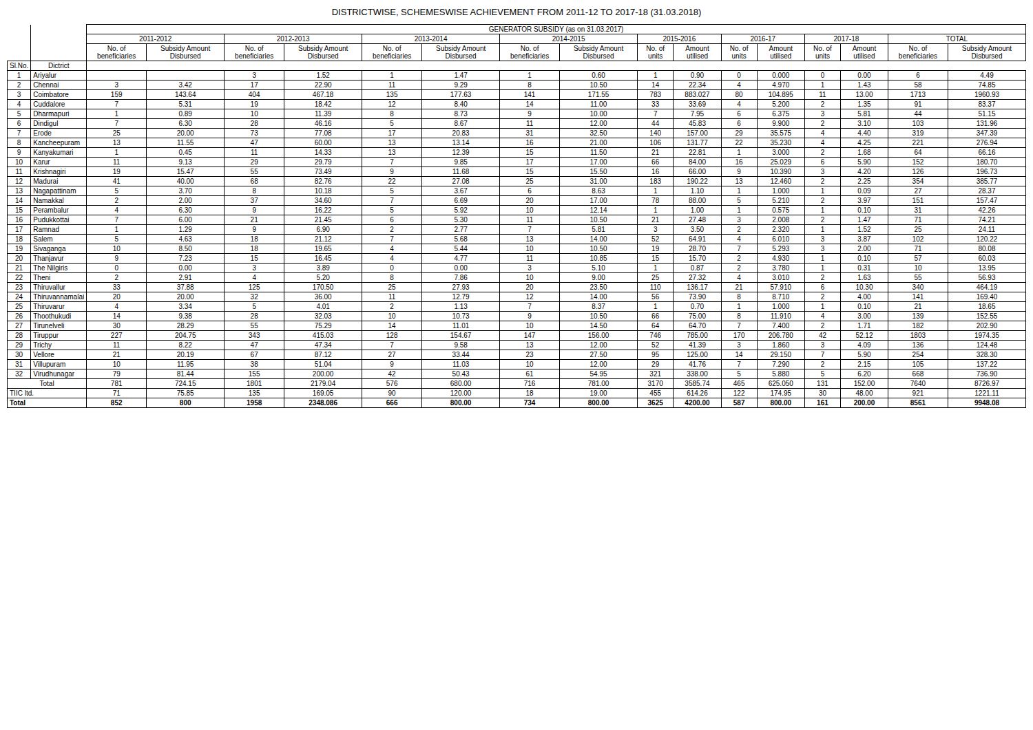DISTRICTWISE, SCHEMESWISE ACHIEVEMENT FROM 2011-12 TO 2017-18 (31.03.2018)
| | | GENERATOR SUBSIDY (as on 31.03.2017) |
| --- | --- | --- |
| 2011-2012 | 2012-2013 | 2013-2014 | 2014-2015 | 2015-2016 | 2016-17 | 2017-18 | TOTAL |
| No. of beneficiaries | Subsidy Amount Disbursed | No. of beneficiaries | Subsidy Amount Disbursed | No. of beneficiaries | Subsidy Amount Disbursed | No. of beneficiaries | Subsidy Amount Disbursed | No. of units | Amount utilised | No. of units | Amount utilised | No. of units | Amount utilised | No. of beneficiaries | Subsidy Amount Disbursed |
| Sl.No. | Dictrict | |
| 1 | Ariyalur | | | 3 | 1.52 | 1 | 1.47 | 1 | 0.60 | 1 | 0.90 | 0 | 0.000 | 0 | 0.00 | 6 | 4.49 |
| 2 | Chennai | 3 | 3.42 | 17 | 22.90 | 11 | 9.29 | 8 | 10.50 | 14 | 22.34 | 4 | 4.970 | 1 | 1.43 | 58 | 74.85 |
| 3 | Coimbatore | 159 | 143.64 | 404 | 467.18 | 135 | 177.63 | 141 | 171.55 | 783 | 883.027 | 80 | 104.895 | 11 | 13.00 | 1713 | 1960.93 |
| 4 | Cuddalore | 7 | 5.31 | 19 | 18.42 | 12 | 8.40 | 14 | 11.00 | 33 | 33.69 | 4 | 5.200 | 2 | 1.35 | 91 | 83.37 |
| 5 | Dharmapuri | 1 | 0.89 | 10 | 11.39 | 8 | 8.73 | 9 | 10.00 | 7 | 7.95 | 6 | 6.375 | 3 | 5.81 | 44 | 51.15 |
| 6 | Dindigul | 7 | 6.30 | 28 | 46.16 | 5 | 8.67 | 11 | 12.00 | 44 | 45.83 | 6 | 9.900 | 2 | 3.10 | 103 | 131.96 |
| 7 | Erode | 25 | 20.00 | 73 | 77.08 | 17 | 20.83 | 31 | 32.50 | 140 | 157.00 | 29 | 35.575 | 4 | 4.40 | 319 | 347.39 |
| 8 | Kancheepuram | 13 | 11.55 | 47 | 60.00 | 13 | 13.14 | 16 | 21.00 | 106 | 131.77 | 22 | 35.230 | 4 | 4.25 | 221 | 276.94 |
| 9 | Kanyakumari | 1 | 0.45 | 11 | 14.33 | 13 | 12.39 | 15 | 11.50 | 21 | 22.81 | 1 | 3.000 | 2 | 1.68 | 64 | 66.16 |
| 10 | Karur | 11 | 9.13 | 29 | 29.79 | 7 | 9.85 | 17 | 17.00 | 66 | 84.00 | 16 | 25.029 | 6 | 5.90 | 152 | 180.70 |
| 11 | Krishnagiri | 19 | 15.47 | 55 | 73.49 | 9 | 11.68 | 15 | 15.50 | 16 | 66.00 | 9 | 10.390 | 3 | 4.20 | 126 | 196.73 |
| 12 | Madurai | 41 | 40.00 | 68 | 82.76 | 22 | 27.08 | 25 | 31.00 | 183 | 190.22 | 13 | 12.460 | 2 | 2.25 | 354 | 385.77 |
| 13 | Nagapattinam | 5 | 3.70 | 8 | 10.18 | 5 | 3.67 | 6 | 8.63 | 1 | 1.10 | 1 | 1.000 | 1 | 0.09 | 27 | 28.37 |
| 14 | Namakkal | 2 | 2.00 | 37 | 34.60 | 7 | 6.69 | 20 | 17.00 | 78 | 88.00 | 5 | 5.210 | 2 | 3.97 | 151 | 157.47 |
| 15 | Perambalur | 4 | 6.30 | 9 | 16.22 | 5 | 5.92 | 10 | 12.14 | 1 | 1.00 | 1 | 0.575 | 1 | 0.10 | 31 | 42.26 |
| 16 | Pudukkottai | 7 | 6.00 | 21 | 21.45 | 6 | 5.30 | 11 | 10.50 | 21 | 27.48 | 3 | 2.008 | 2 | 1.47 | 71 | 74.21 |
| 17 | Ramnad | 1 | 1.29 | 9 | 6.90 | 2 | 2.77 | 7 | 5.81 | 3 | 3.50 | 2 | 2.320 | 1 | 1.52 | 25 | 24.11 |
| 18 | Salem | 5 | 4.63 | 18 | 21.12 | 7 | 5.68 | 13 | 14.00 | 52 | 64.91 | 4 | 6.010 | 3 | 3.87 | 102 | 120.22 |
| 19 | Sivaganga | 10 | 8.50 | 18 | 19.65 | 4 | 5.44 | 10 | 10.50 | 19 | 28.70 | 7 | 5.293 | 3 | 2.00 | 71 | 80.08 |
| 20 | Thanjavur | 9 | 7.23 | 15 | 16.45 | 4 | 4.77 | 11 | 10.85 | 15 | 15.70 | 2 | 4.930 | 1 | 0.10 | 57 | 60.03 |
| 21 | The Nilgiris | 0 | 0.00 | 3 | 3.89 | 0 | 0.00 | 3 | 5.10 | 1 | 0.87 | 2 | 3.780 | 1 | 0.31 | 10 | 13.95 |
| 22 | Theni | 2 | 2.91 | 4 | 5.20 | 8 | 7.86 | 10 | 9.00 | 25 | 27.32 | 4 | 3.010 | 2 | 1.63 | 55 | 56.93 |
| 23 | Thiruvallur | 33 | 37.88 | 125 | 170.50 | 25 | 27.93 | 20 | 23.50 | 110 | 136.17 | 21 | 57.910 | 6 | 10.30 | 340 | 464.19 |
| 24 | Thiruvannamalai | 20 | 20.00 | 32 | 36.00 | 11 | 12.79 | 12 | 14.00 | 56 | 73.90 | 8 | 8.710 | 2 | 4.00 | 141 | 169.40 |
| 25 | Thiruvarur | 4 | 3.34 | 5 | 4.01 | 2 | 1.13 | 7 | 8.37 | 1 | 0.70 | 1 | 1.000 | 1 | 0.10 | 21 | 18.65 |
| 26 | Thoothukudi | 14 | 9.38 | 28 | 32.03 | 10 | 10.73 | 9 | 10.50 | 66 | 75.00 | 8 | 11.910 | 4 | 3.00 | 139 | 152.55 |
| 27 | Tirunelveli | 30 | 28.29 | 55 | 75.29 | 14 | 11.01 | 10 | 14.50 | 64 | 64.70 | 7 | 7.400 | 2 | 1.71 | 182 | 202.90 |
| 28 | Tiruppur | 227 | 204.75 | 343 | 415.03 | 128 | 154.67 | 147 | 156.00 | 746 | 785.00 | 170 | 206.780 | 42 | 52.12 | 1803 | 1974.35 |
| 29 | Trichy | 11 | 8.22 | 47 | 47.34 | 7 | 9.58 | 13 | 12.00 | 52 | 41.39 | 3 | 1.860 | 3 | 4.09 | 136 | 124.48 |
| 30 | Vellore | 21 | 20.19 | 67 | 87.12 | 27 | 33.44 | 23 | 27.50 | 95 | 125.00 | 14 | 29.150 | 7 | 5.90 | 254 | 328.30 |
| 31 | Villupuram | 10 | 11.95 | 38 | 51.04 | 9 | 11.03 | 10 | 12.00 | 29 | 41.76 | 7 | 7.290 | 2 | 2.15 | 105 | 137.22 |
| 32 | Virudhunagar | 79 | 81.44 | 155 | 200.00 | 42 | 50.43 | 61 | 54.95 | 321 | 338.00 | 5 | 5.880 | 5 | 6.20 | 668 | 736.90 |
| Total | 781 | 724.15 | 1801 | 2179.04 | 576 | 680.00 | 716 | 781.00 | 3170 | 3585.74 | 465 | 625.050 | 131 | 152.00 | 7640 | 8726.97 |
| TIIC ltd. | 71 | 75.85 | 135 | 169.05 | 90 | 120.00 | 18 | 19.00 | 455 | 614.26 | 122 | 174.95 | 30 | 48.00 | 921 | 1221.11 |
| Total | 852 | 800 | 1958 | 2348.086 | 666 | 800.00 | 734 | 800.00 | 3625 | 4200.00 | 587 | 800.00 | 161 | 200.00 | 8561 | 9948.08 |